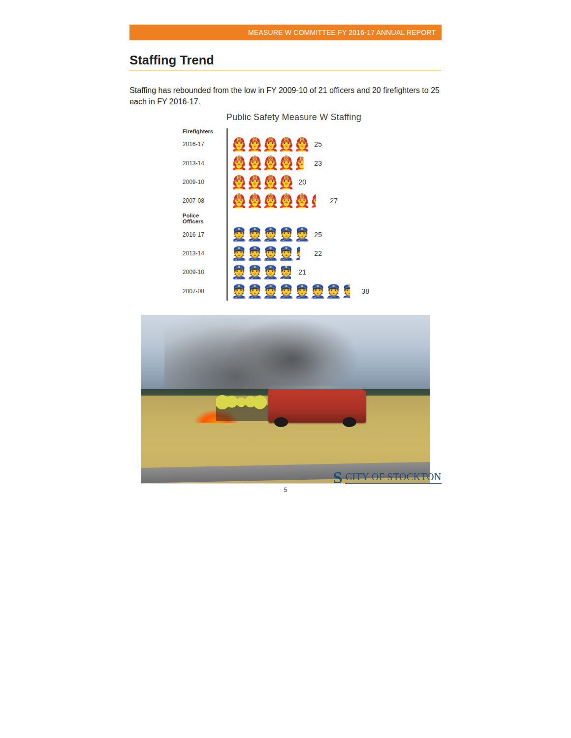MEASURE W COMMITTEE FY 2016-17 ANNUAL REPORT
Staffing Trend
Staffing has rebounded from the low in FY 2009-10 of 21 officers and 20 firefighters to 25 each in FY 2016-17.
Public Safety Measure W Staffing
Firefighters
2016-17
👨‍🚒👨‍🚒👨‍🚒👨‍🚒👨‍🚒
25
2013-14
👨‍🚒👨‍🚒👨‍🚒👨‍🚒👨‍🚒
23
2009-10
👨‍🚒👨‍🚒👨‍🚒👨‍🚒
20
2007-08
👨‍🚒👨‍🚒👨‍🚒👨‍🚒👨‍🚒👨‍🚒
27
Police
Officers
2016-17
👮👮👮👮👮
25
2013-14
👮👮👮👮👮
22
2009-10
👮👮👮👮
21
2007-08
👮👮👮👮👮👮👮👮
38
S
CITY OF STOCKTON
5